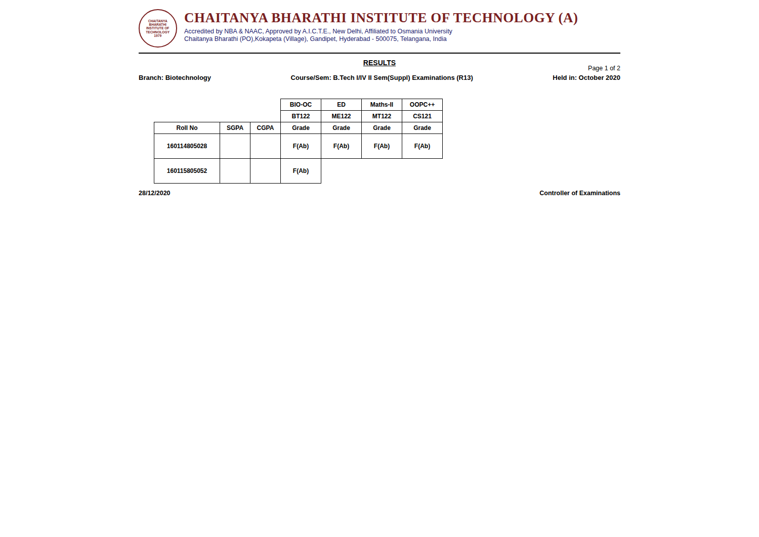CHAITANYA
BHARATHI
INSTITUTE OF
TECHNOLOGY
1979
CHAITANYA BHARATHI INSTITUTE OF TECHNOLOGY (A)
Accredited by NBA & NAAC, Approved by A.I.C.T.E., New Delhi, Affiliated to Osmania University
Chaitanya Bharathi (PO),Kokapeta (Village), Gandipet, Hyderabad - 500075, Telangana, India
RESULTS
Page 1 of 2
Branch: Biotechnology
Course/Sem: B.Tech I/IV II Sem(Suppl) Examinations (R13)
Held in: October 2020
| | | | BIO-OC | ED | Maths-II | OOPC++ |
| | | | BT122 | ME122 | MT122 | CS121 |
| Roll No | SGPA | CGPA | Grade | Grade | Grade | Grade |
| 160114805028 | | | F(Ab) | F(Ab) | F(Ab) | F(Ab) |
| 160115805052 | | | F(Ab) | | | |
28/12/2020
Controller of Examinations